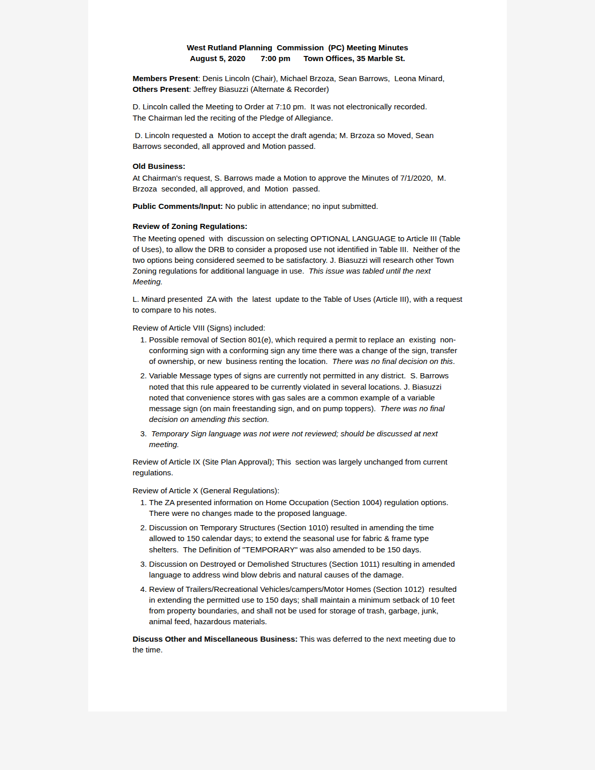West Rutland Planning Commission (PC) Meeting Minutes August 5, 2020 7:00 pm Town Offices, 35 Marble St.
Members Present: Denis Lincoln (Chair), Michael Brzoza, Sean Barrows, Leona Minard,
Others Present: Jeffrey Biasuzzi (Alternate & Recorder)
D. Lincoln called the Meeting to Order at 7:10 pm. It was not electronically recorded.
The Chairman led the reciting of the Pledge of Allegiance.
D. Lincoln requested a Motion to accept the draft agenda; M. Brzoza so Moved, Sean Barrows seconded, all approved and Motion passed.
Old Business:
At Chairman's request, S. Barrows made a Motion to approve the Minutes of 7/1/2020, M. Brzoza seconded, all approved, and Motion passed.
Public Comments/Input: No public in attendance; no input submitted.
Review of Zoning Regulations:
The Meeting opened with discussion on selecting OPTIONAL LANGUAGE to Article III (Table of Uses), to allow the DRB to consider a proposed use not identified in Table III. Neither of the two options being considered seemed to be satisfactory. J. Biasuzzi will research other Town Zoning regulations for additional language in use. This issue was tabled until the next Meeting.
L. Minard presented ZA with the latest update to the Table of Uses (Article III), with a request to compare to his notes.
Review of Article VIII (Signs) included:
Possible removal of Section 801(e), which required a permit to replace an existing non-conforming sign with a conforming sign any time there was a change of the sign, transfer of ownership, or new business renting the location. There was no final decision on this.
Variable Message types of signs are currently not permitted in any district. S. Barrows noted that this rule appeared to be currently violated in several locations. J. Biasuzzi noted that convenience stores with gas sales are a common example of a variable message sign (on main freestanding sign, and on pump toppers). There was no final decision on amending this section.
Temporary Sign language was not were not reviewed; should be discussed at next meeting.
Review of Article IX (Site Plan Approval); This section was largely unchanged from current regulations.
Review of Article X (General Regulations):
The ZA presented information on Home Occupation (Section 1004) regulation options. There were no changes made to the proposed language.
Discussion on Temporary Structures (Section 1010) resulted in amending the time allowed to 150 calendar days; to extend the seasonal use for fabric & frame type shelters. The Definition of "TEMPORARY" was also amended to be 150 days.
Discussion on Destroyed or Demolished Structures (Section 1011) resulting in amended language to address wind blow debris and natural causes of the damage.
Review of Trailers/Recreational Vehicles/campers/Motor Homes (Section 1012) resulted in extending the permitted use to 150 days; shall maintain a minimum setback of 10 feet from property boundaries, and shall not be used for storage of trash, garbage, junk, animal feed, hazardous materials.
Discuss Other and Miscellaneous Business: This was deferred to the next meeting due to the time.